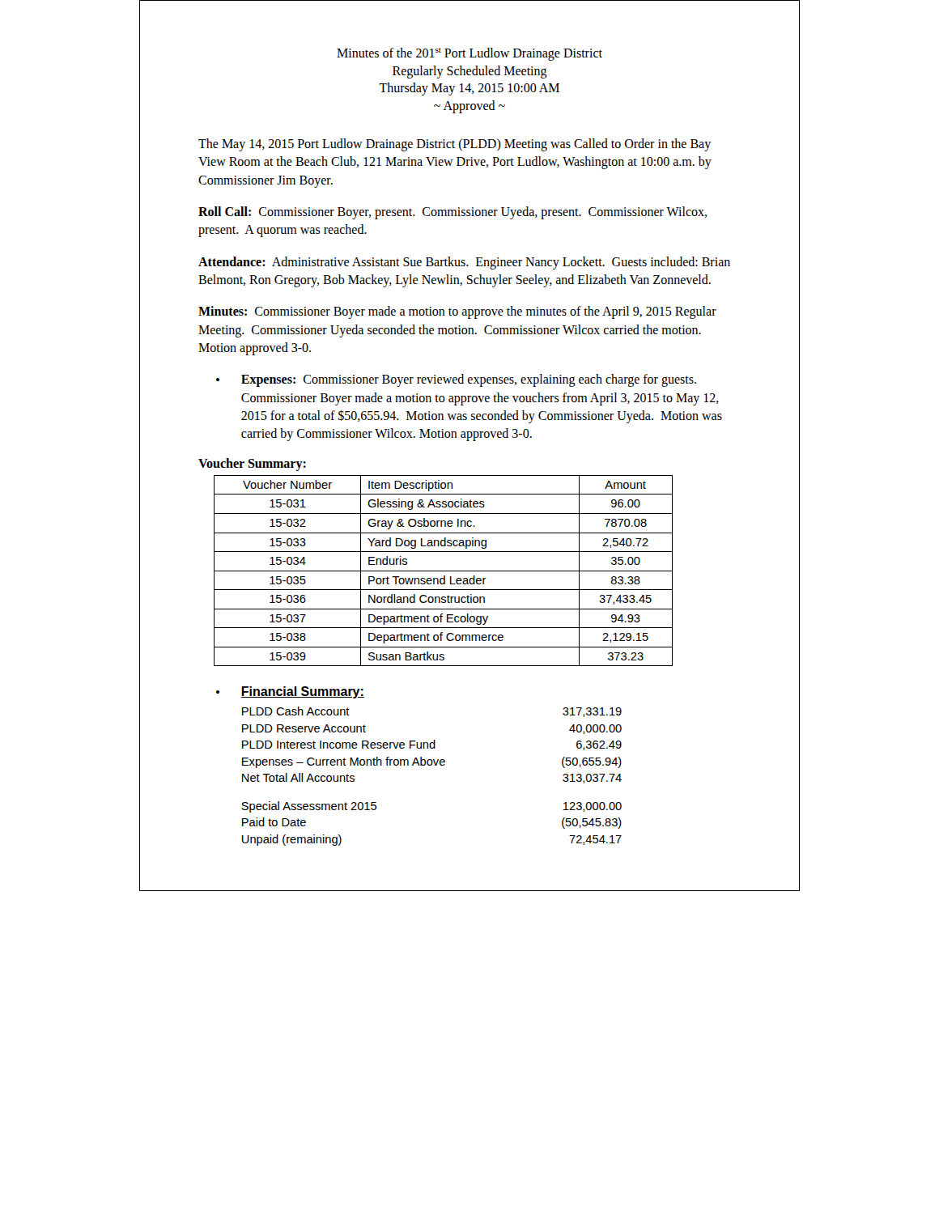Minutes of the 201st Port Ludlow Drainage District
Regularly Scheduled Meeting
Thursday May 14, 2015 10:00 AM
~ Approved ~
The May 14, 2015 Port Ludlow Drainage District (PLDD) Meeting was Called to Order in the Bay View Room at the Beach Club, 121 Marina View Drive, Port Ludlow, Washington at 10:00 a.m. by Commissioner Jim Boyer.
Roll Call: Commissioner Boyer, present. Commissioner Uyeda, present. Commissioner Wilcox, present. A quorum was reached.
Attendance: Administrative Assistant Sue Bartkus. Engineer Nancy Lockett. Guests included: Brian Belmont, Ron Gregory, Bob Mackey, Lyle Newlin, Schuyler Seeley, and Elizabeth Van Zonneveld.
Minutes: Commissioner Boyer made a motion to approve the minutes of the April 9, 2015 Regular Meeting. Commissioner Uyeda seconded the motion. Commissioner Wilcox carried the motion. Motion approved 3-0.
Expenses: Commissioner Boyer reviewed expenses, explaining each charge for guests. Commissioner Boyer made a motion to approve the vouchers from April 3, 2015 to May 12, 2015 for a total of $50,655.94. Motion was seconded by Commissioner Uyeda. Motion was carried by Commissioner Wilcox. Motion approved 3-0.
Voucher Summary:
| Voucher Number | Item Description | Amount |
| --- | --- | --- |
| 15-031 | Glessing & Associates | 96.00 |
| 15-032 | Gray & Osborne Inc. | 7870.08 |
| 15-033 | Yard Dog Landscaping | 2,540.72 |
| 15-034 | Enduris | 35.00 |
| 15-035 | Port Townsend Leader | 83.38 |
| 15-036 | Nordland Construction | 37,433.45 |
| 15-037 | Department of Ecology | 94.93 |
| 15-038 | Department of Commerce | 2,129.15 |
| 15-039 | Susan Bartkus | 373.23 |
Financial Summary:
| PLDD Cash Account | 317,331.19 |
| PLDD Reserve Account | 40,000.00 |
| PLDD Interest Income Reserve Fund | 6,362.49 |
| Expenses – Current Month from Above | (50,655.94) |
| Net Total All Accounts | 313,037.74 |
| Special Assessment 2015 | 123,000.00 |
| Paid to Date | (50,545.83) |
| Unpaid (remaining) | 72,454.17 |